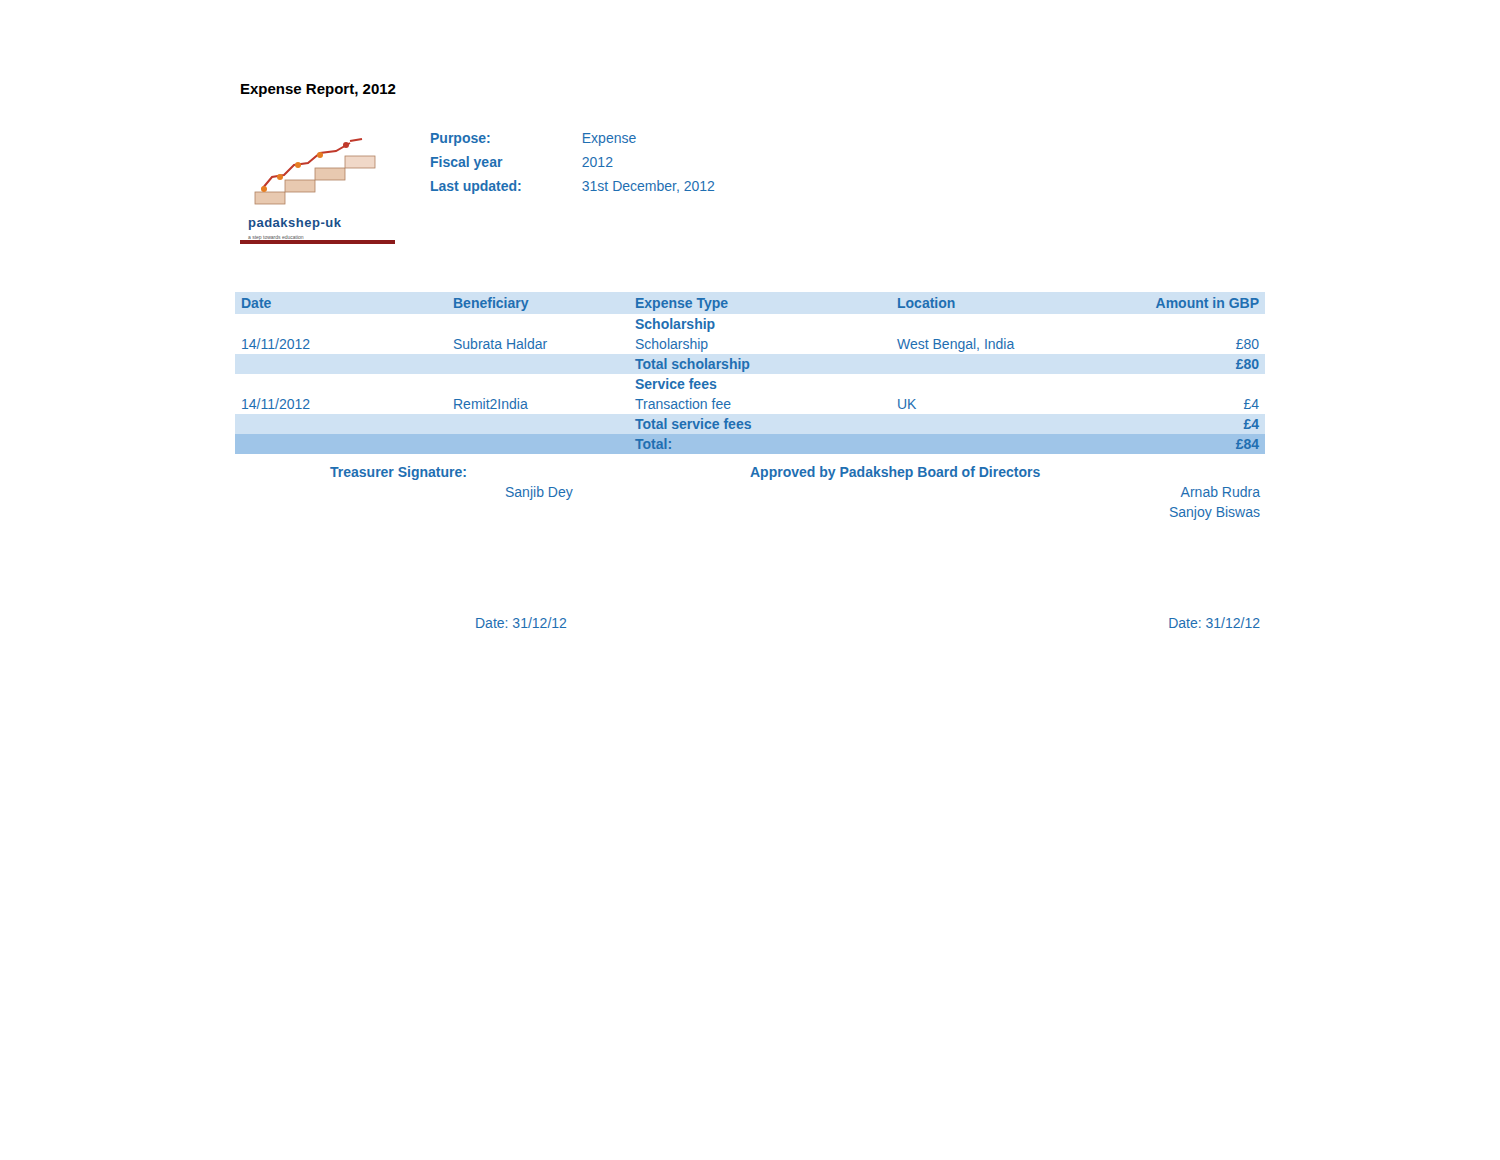Expense Report, 2012
padakshep-uk
a step towards education
| Purpose: | Expense |
| Fiscal year | 2012 |
| Last updated: | 31st December, 2012 |
| Date | Beneficiary | Expense Type | Location | Amount in GBP |
| --- | --- | --- | --- | --- |
| | | Scholarship | | |
| 14/11/2012 | Subrata Haldar | Scholarship | West Bengal, India | £80 |
| | | Total scholarship | | £80 |
| | | Service fees | | |
| 14/11/2012 | Remit2India | Transaction fee | UK | £4 |
| | | Total service fees | | £4 |
| | | Total: | | £84 |
Treasurer Signature:
Approved by Padakshep Board of Directors
Sanjib Dey
Arnab Rudra
Sanjoy Biswas
Date: 31/12/12
Date: 31/12/12